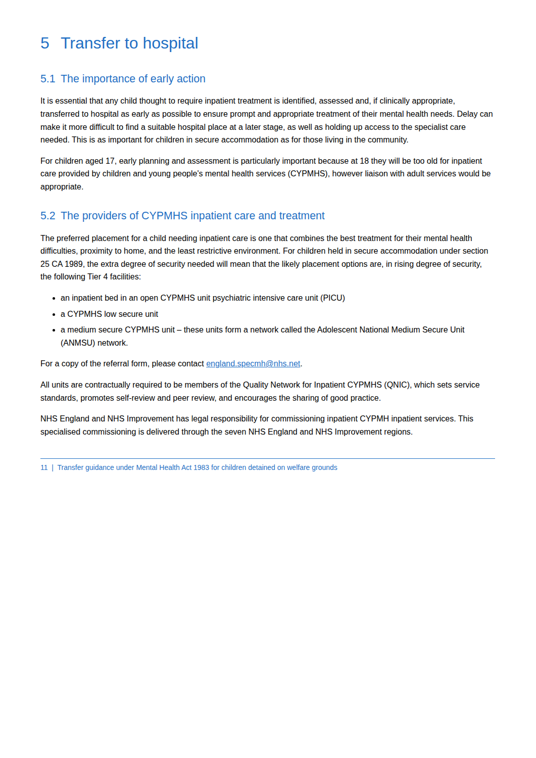5 Transfer to hospital
5.1 The importance of early action
It is essential that any child thought to require inpatient treatment is identified, assessed and, if clinically appropriate, transferred to hospital as early as possible to ensure prompt and appropriate treatment of their mental health needs. Delay can make it more difficult to find a suitable hospital place at a later stage, as well as holding up access to the specialist care needed. This is as important for children in secure accommodation as for those living in the community.
For children aged 17, early planning and assessment is particularly important because at 18 they will be too old for inpatient care provided by children and young people's mental health services (CYPMHS), however liaison with adult services would be appropriate.
5.2 The providers of CYPMHS inpatient care and treatment
The preferred placement for a child needing inpatient care is one that combines the best treatment for their mental health difficulties, proximity to home, and the least restrictive environment. For children held in secure accommodation under section 25 CA 1989, the extra degree of security needed will mean that the likely placement options are, in rising degree of security, the following Tier 4 facilities:
an inpatient bed in an open CYPMHS unit psychiatric intensive care unit (PICU)
a CYPMHS low secure unit
a medium secure CYPMHS unit – these units form a network called the Adolescent National Medium Secure Unit (ANMSU) network.
For a copy of the referral form, please contact england.specmh@nhs.net.
All units are contractually required to be members of the Quality Network for Inpatient CYPMHS (QNIC), which sets service standards, promotes self-review and peer review, and encourages the sharing of good practice.
NHS England and NHS Improvement has legal responsibility for commissioning inpatient CYPMH inpatient services. This specialised commissioning is delivered through the seven NHS England and NHS Improvement regions.
11 | Transfer guidance under Mental Health Act 1983 for children detained on welfare grounds